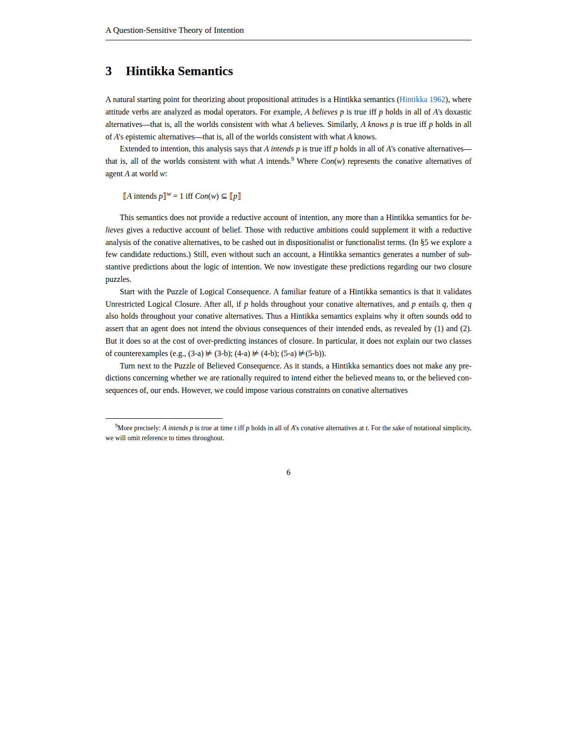A Question-Sensitive Theory of Intention
3 Hintikka Semantics
A natural starting point for theorizing about propositional attitudes is a Hintikka semantics (Hintikka 1962), where attitude verbs are analyzed as modal operators. For example, A believes p is true iff p holds in all of A's doxastic alternatives—that is, all the worlds consistent with what A believes. Similarly, A knows p is true iff p holds in all of A's epistemic alternatives—that is, all of the worlds consistent with what A knows.
Extended to intention, this analysis says that A intends p is true iff p holds in all of A's conative alternatives—that is, all of the worlds consistent with what A intends.9 Where Con(w) represents the conative alternatives of agent A at world w:
⟦A intends p⟧w = 1 iff Con(w) ⊆ ⟦p⟧
This semantics does not provide a reductive account of intention, any more than a Hintikka semantics for believes gives a reductive account of belief. Those with reductive ambitions could supplement it with a reductive analysis of the conative alternatives, to be cashed out in dispositionalist or functionalist terms. (In §5 we explore a few candidate reductions.) Still, even without such an account, a Hintikka semantics generates a number of substantive predictions about the logic of intention. We now investigate these predictions regarding our two closure puzzles.
Start with the Puzzle of Logical Consequence. A familiar feature of a Hintikka semantics is that it validates Unrestricted Logical Closure. After all, if p holds throughout your conative alternatives, and p entails q, then q also holds throughout your conative alternatives. Thus a Hintikka semantics explains why it often sounds odd to assert that an agent does not intend the obvious consequences of their intended ends, as revealed by (1) and (2). But it does so at the cost of over-predicting instances of closure. In particular, it does not explain our two classes of counterexamples (e.g., (3-a) ⊭ (3-b); (4-a) ⊭ (4-b); (5-a) ⊭(5-b)).
Turn next to the Puzzle of Believed Consequence. As it stands, a Hintikka semantics does not make any predictions concerning whether we are rationally required to intend either the believed means to, or the believed consequences of, our ends. However, we could impose various constraints on conative alternatives
9More precisely: A intends p is true at time t iff p holds in all of A's conative alternatives at t. For the sake of notational simplicity, we will omit reference to times throughout.
6